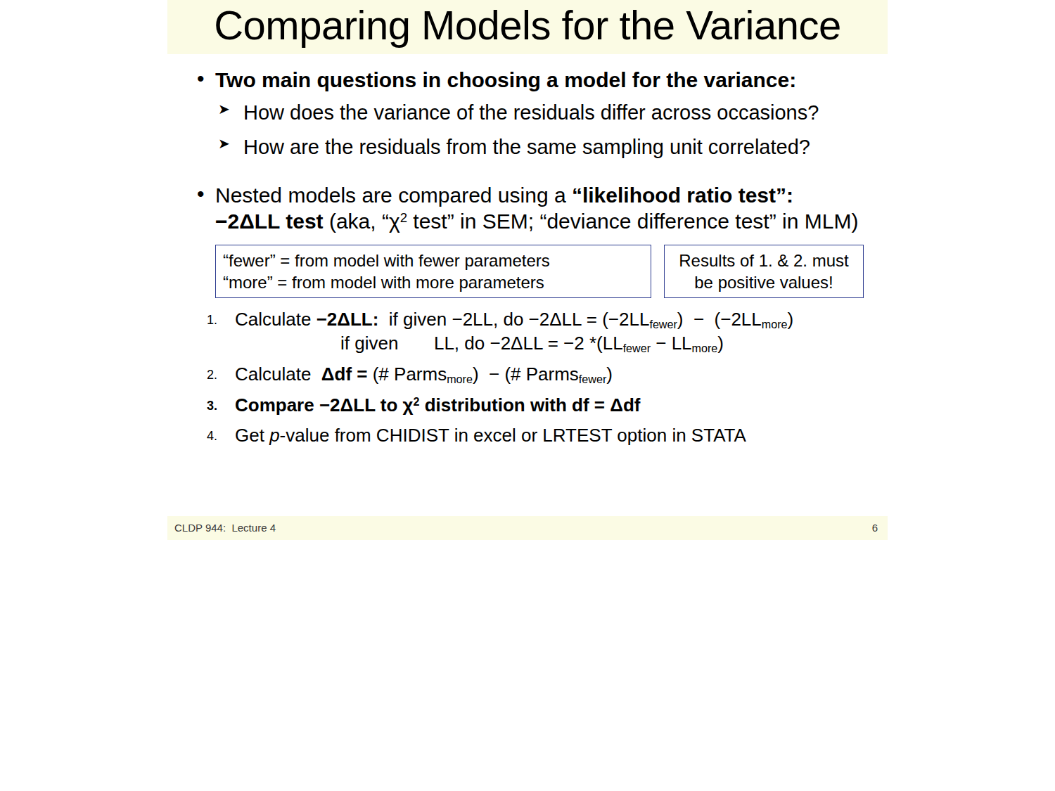Comparing Models for the Variance
Two main questions in choosing a model for the variance:
How does the variance of the residuals differ across occasions?
How are the residuals from the same sampling unit correlated?
Nested models are compared using a “likelihood ratio test”: −2ΔLL test (aka, “χ2 test” in SEM; “deviance difference test” in MLM)
“fewer” = from model with fewer parameters
“more” = from model with more parameters
Results of 1. & 2. must
be positive values!
Calculate −2ΔLL: if given −2LL, do −2ΔLL = (−2LLfewer) − (−2LLmore) if given LL, do −2ΔLL = −2 *(LLfewer − LLmore)
Calculate Δdf = (# Parmsmore) − (# Parmsfewer)
Compare −2ΔLL to χ2 distribution with df = Δdf
Get p-value from CHIDIST in excel or LRTEST option in STATA
CLDP 944: Lecture 4
6